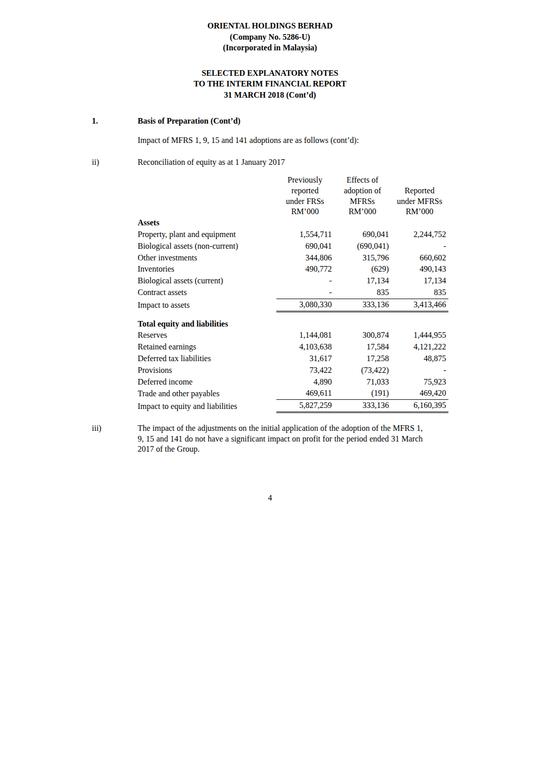ORIENTAL HOLDINGS BERHAD
(Company No. 5286-U)
(Incorporated in Malaysia)
SELECTED EXPLANATORY NOTES
TO THE INTERIM FINANCIAL REPORT
31 MARCH 2018 (Cont’d)
1.
Basis of Preparation (Cont’d)
Impact of MFRS 1, 9, 15 and 141 adoptions are as follows (cont’d):
ii)
Reconciliation of equity as at 1 January 2017
| | Previously | Effects of | |
| | reported | adoption of | Reported |
| | under FRSs | MFRSs | under MFRSs |
| | RM’000 | RM’000 | RM’000 |
| Assets | | | |
| Property, plant and equipment | 1,554,711 | 690,041 | 2,244,752 |
| Biological assets (non-current) | 690,041 | (690,041) | - |
| Other investments | 344,806 | 315,796 | 660,602 |
| Inventories | 490,772 | (629) | 490,143 |
| Biological assets (current) | - | 17,134 | 17,134 |
| Contract assets | - | 835 | 835 |
| Impact to assets | 3,080,330 | 333,136 | 3,413,466 |
| Total equity and liabilities | | | |
| Reserves | 1,144,081 | 300,874 | 1,444,955 |
| Retained earnings | 4,103,638 | 17,584 | 4,121,222 |
| Deferred tax liabilities | 31,617 | 17,258 | 48,875 |
| Provisions | 73,422 | (73,422) | - |
| Deferred income | 4,890 | 71,033 | 75,923 |
| Trade and other payables | 469,611 | (191) | 469,420 |
| Impact to equity and liabilities | 5,827,259 | 333,136 | 6,160,395 |
iii)
The impact of the adjustments on the initial application of the adoption of the MFRS 1, 9, 15 and 141 do not have a significant impact on profit for the period ended 31 March 2017 of the Group.
4